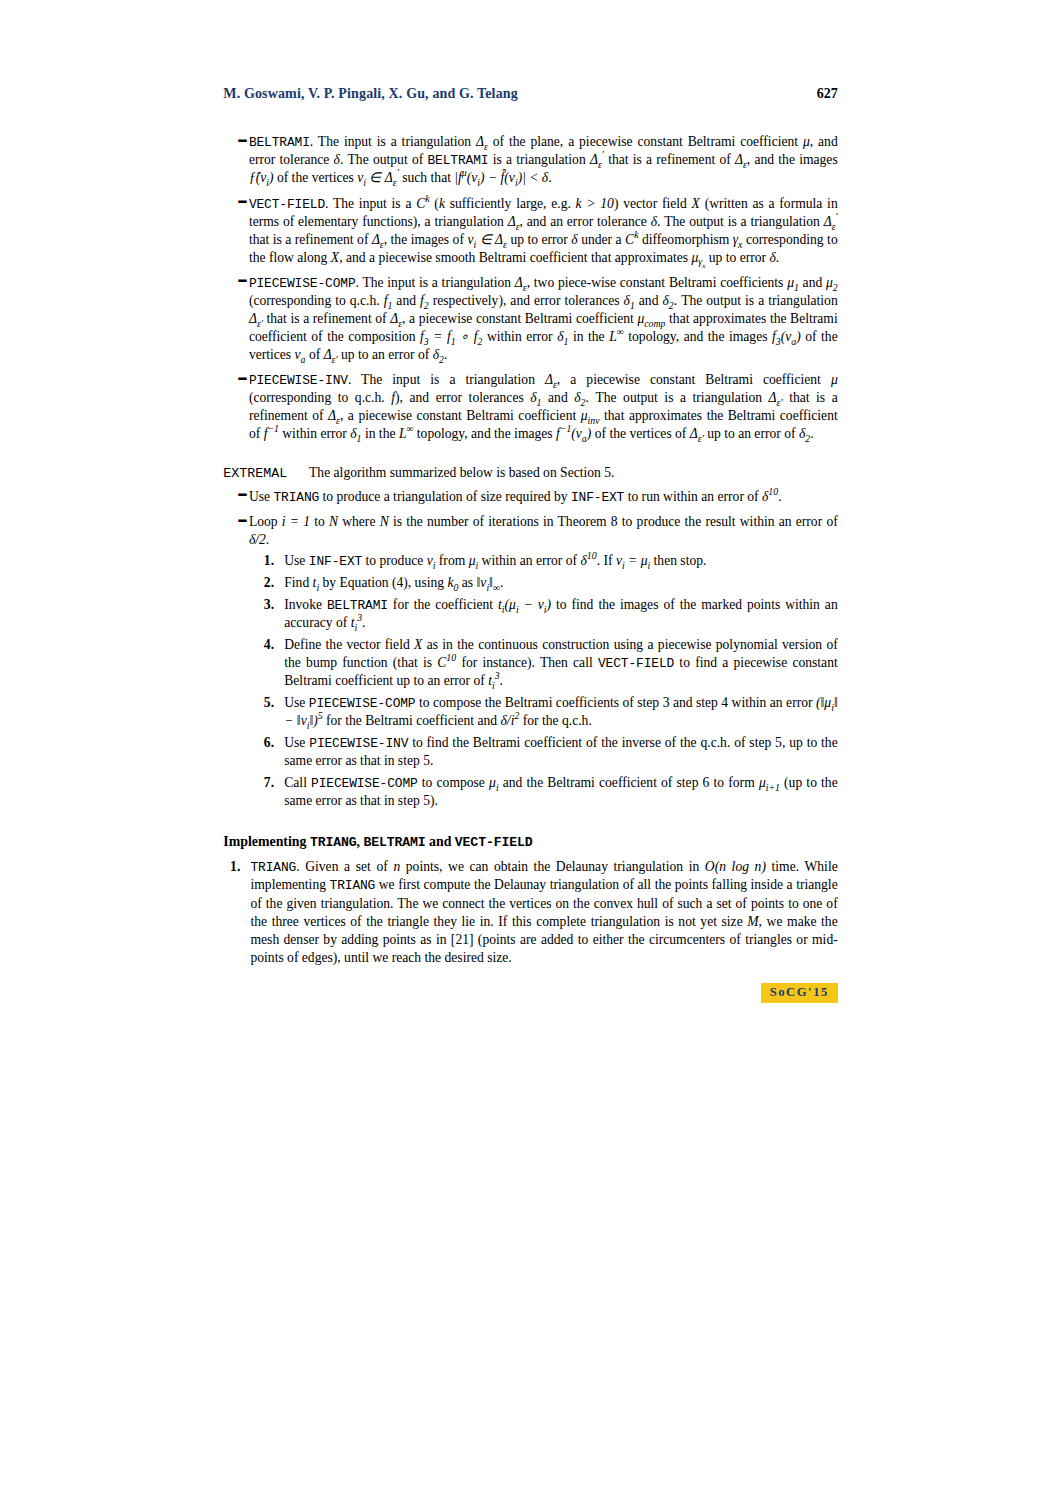M. Goswami, V. P. Pingali, X. Gu, and G. Telang 627
BELTRAMI. The input is a triangulation Δε of the plane, a piecewise constant Beltrami coefficient μ, and error tolerance δ. The output of BELTRAMI is a triangulation Δε′ that is a refinement of Δε, and the images ƒ̂(vi) of the vertices vi ∈ Δε′ such that |fμ(vi) − f̂(vi)| < δ.
VECT-FIELD. The input is a Ck (k sufficiently large, e.g. k > 10) vector field X (written as a formula in terms of elementary functions), a triangulation Δε, and an error tolerance δ. The output is a triangulation Δε′ that is a refinement of Δε, the images of vi ∈ Δε up to error δ under a Ck diffeomorphism γx corresponding to the flow along X, and a piecewise smooth Beltrami coefficient that approximates μγx up to error δ.
PIECEWISE-COMP. The input is a triangulation Δε, two piece-wise constant Beltrami coefficients μ1 and μ2 (corresponding to q.c.h. f1 and f2 respectively), and error tolerances δ1 and δ2. The output is a triangulation Δε′ that is a refinement of Δε, a piecewise constant Beltrami coefficient μcomp that approximates the Beltrami coefficient of the composition f3 = f1 ∘ f2 within error δ1 in the L∞ topology, and the images f3(va) of the vertices va of Δε′ up to an error of δ2.
PIECEWISE-INV. The input is a triangulation Δε, a piecewise constant Beltrami coefficient μ (corresponding to q.c.h. f), and error tolerances δ1 and δ2. The output is a triangulation Δε′ that is a refinement of Δε, a piecewise constant Beltrami coefficient μinv that approximates the Beltrami coefficient of f−1 within error δ1 in the L∞ topology, and the images f−1(va) of the vertices of Δε′ up to an error of δ2.
EXTREMAL The algorithm summarized below is based on Section 5.
Use TRIANG to produce a triangulation of size required by INF-EXT to run within an error of δ10.
Loop i = 1 to N where N is the number of iterations in Theorem 8 to produce the result within an error of δ/2.
Use INF-EXT to produce vi from μi within an error of δ10. If vi = μi then stop.
Find ti by Equation (4), using k0 as ‖vi‖∞.
Invoke BELTRAMI for the coefficient ti(μi − vi) to find the images of the marked points within an accuracy of ti3.
Define the vector field X as in the continuous construction using a piecewise polynomial version of the bump function (that is C10 for instance). Then call VECT-FIELD to find a piecewise constant Beltrami coefficient up to an error of ti3.
Use PIECEWISE-COMP to compose the Beltrami coefficients of step 3 and step 4 within an error (‖μi‖ − ‖vi‖)5 for the Beltrami coefficient and δ/i2 for the q.c.h.
Use PIECEWISE-INV to find the Beltrami coefficient of the inverse of the q.c.h. of step 5, up to the same error as that in step 5.
Call PIECEWISE-COMP to compose μi and the Beltrami coefficient of step 6 to form μi+1 (up to the same error as that in step 5).
Implementing TRIANG, BELTRAMI and VECT-FIELD
TRIANG. Given a set of n points, we can obtain the Delaunay triangulation in O(n log n) time. While implementing TRIANG we first compute the Delaunay triangulation of all the points falling inside a triangle of the given triangulation. The we connect the vertices on the convex hull of such a set of points to one of the three vertices of the triangle they lie in. If this complete triangulation is not yet size M, we make the mesh denser by adding points as in [21] (points are added to either the circumcenters of triangles or mid-points of edges), until we reach the desired size.
SoCG'15